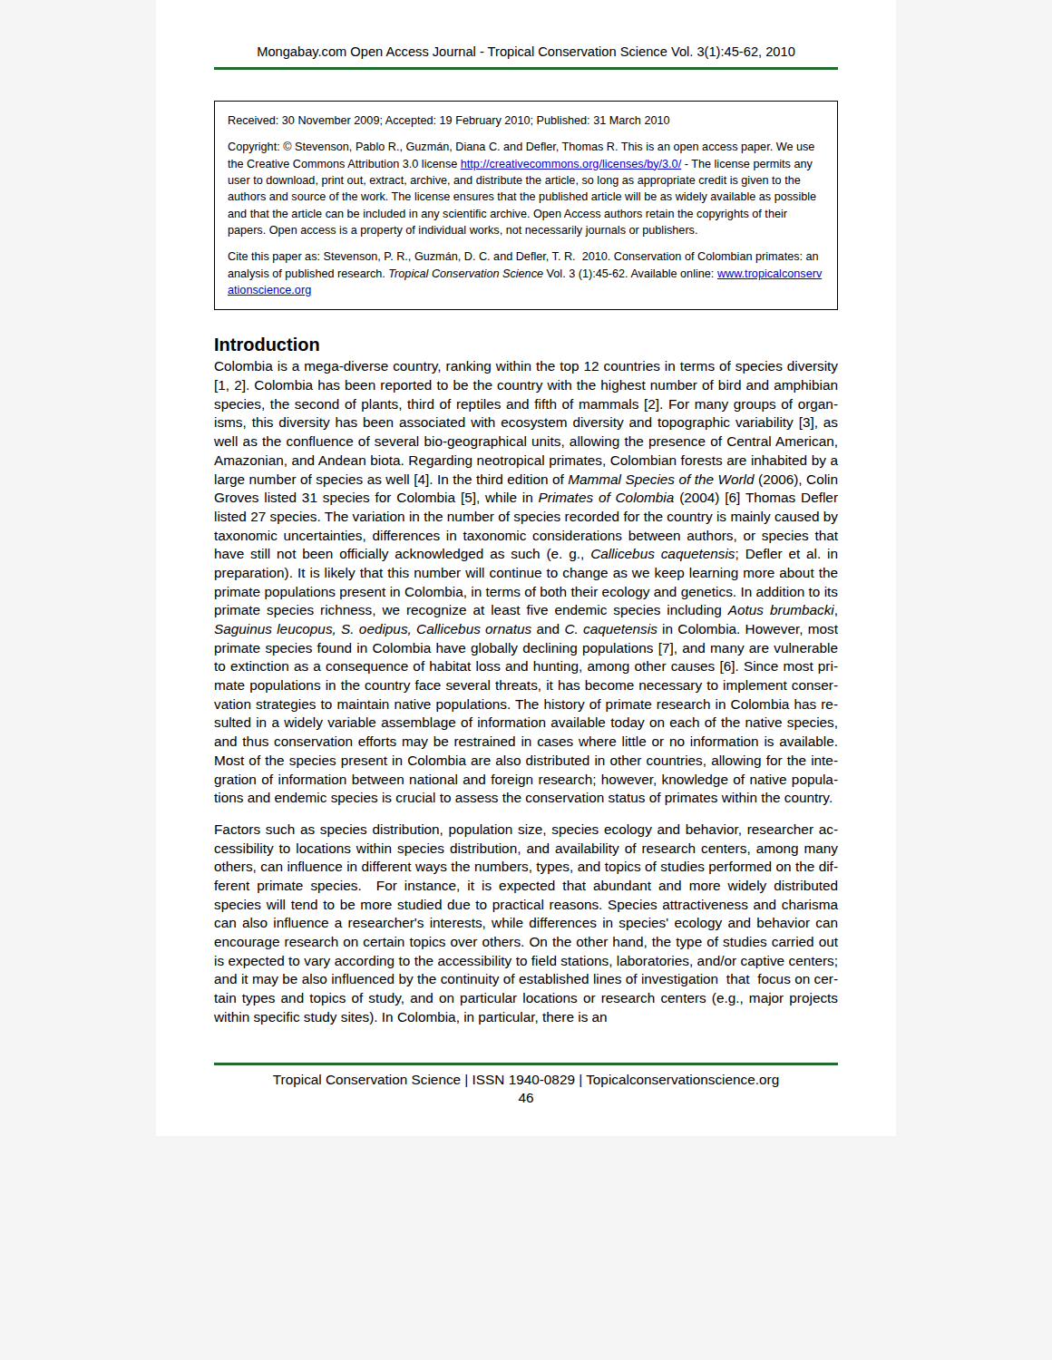Mongabay.com Open Access Journal - Tropical Conservation Science Vol. 3(1):45-62, 2010
Received: 30 November 2009; Accepted: 19 February 2010; Published: 31 March 2010
Copyright: © Stevenson, Pablo R., Guzmán, Diana C. and Defler, Thomas R. This is an open access paper. We use the Creative Commons Attribution 3.0 license http://creativecommons.org/licenses/by/3.0/ - The license permits any user to download, print out, extract, archive, and distribute the article, so long as appropriate credit is given to the authors and source of the work. The license ensures that the published article will be as widely available as possible and that the article can be included in any scientific archive. Open Access authors retain the copyrights of their papers. Open access is a property of individual works, not necessarily journals or publishers.
Cite this paper as: Stevenson, P. R., Guzmán, D. C. and Defler, T. R. 2010. Conservation of Colombian primates: an analysis of published research. Tropical Conservation Science Vol. 3 (1):45-62. Available online: www.tropicalconservationscience.org
Introduction
Colombia is a mega-diverse country, ranking within the top 12 countries in terms of species diversity [1, 2]. Colombia has been reported to be the country with the highest number of bird and amphibian species, the second of plants, third of reptiles and fifth of mammals [2]. For many groups of organisms, this diversity has been associated with ecosystem diversity and topographic variability [3], as well as the confluence of several bio-geographical units, allowing the presence of Central American, Amazonian, and Andean biota. Regarding neotropical primates, Colombian forests are inhabited by a large number of species as well [4]. In the third edition of Mammal Species of the World (2006), Colin Groves listed 31 species for Colombia [5], while in Primates of Colombia (2004) [6] Thomas Defler listed 27 species. The variation in the number of species recorded for the country is mainly caused by taxonomic uncertainties, differences in taxonomic considerations between authors, or species that have still not been officially acknowledged as such (e. g., Callicebus caquetensis; Defler et al. in preparation). It is likely that this number will continue to change as we keep learning more about the primate populations present in Colombia, in terms of both their ecology and genetics. In addition to its primate species richness, we recognize at least five endemic species including Aotus brumbacki, Saguinus leucopus, S. oedipus, Callicebus ornatus and C. caquetensis in Colombia. However, most primate species found in Colombia have globally declining populations [7], and many are vulnerable to extinction as a consequence of habitat loss and hunting, among other causes [6]. Since most primate populations in the country face several threats, it has become necessary to implement conservation strategies to maintain native populations. The history of primate research in Colombia has resulted in a widely variable assemblage of information available today on each of the native species, and thus conservation efforts may be restrained in cases where little or no information is available. Most of the species present in Colombia are also distributed in other countries, allowing for the integration of information between national and foreign research; however, knowledge of native populations and endemic species is crucial to assess the conservation status of primates within the country.
Factors such as species distribution, population size, species ecology and behavior, researcher accessibility to locations within species distribution, and availability of research centers, among many others, can influence in different ways the numbers, types, and topics of studies performed on the different primate species. For instance, it is expected that abundant and more widely distributed species will tend to be more studied due to practical reasons. Species attractiveness and charisma can also influence a researcher's interests, while differences in species' ecology and behavior can encourage research on certain topics over others. On the other hand, the type of studies carried out is expected to vary according to the accessibility to field stations, laboratories, and/or captive centers; and it may be also influenced by the continuity of established lines of investigation that focus on certain types and topics of study, and on particular locations or research centers (e.g., major projects within specific study sites). In Colombia, in particular, there is an
Tropical Conservation Science | ISSN 1940-0829 | Topicalconservationscience.org
46